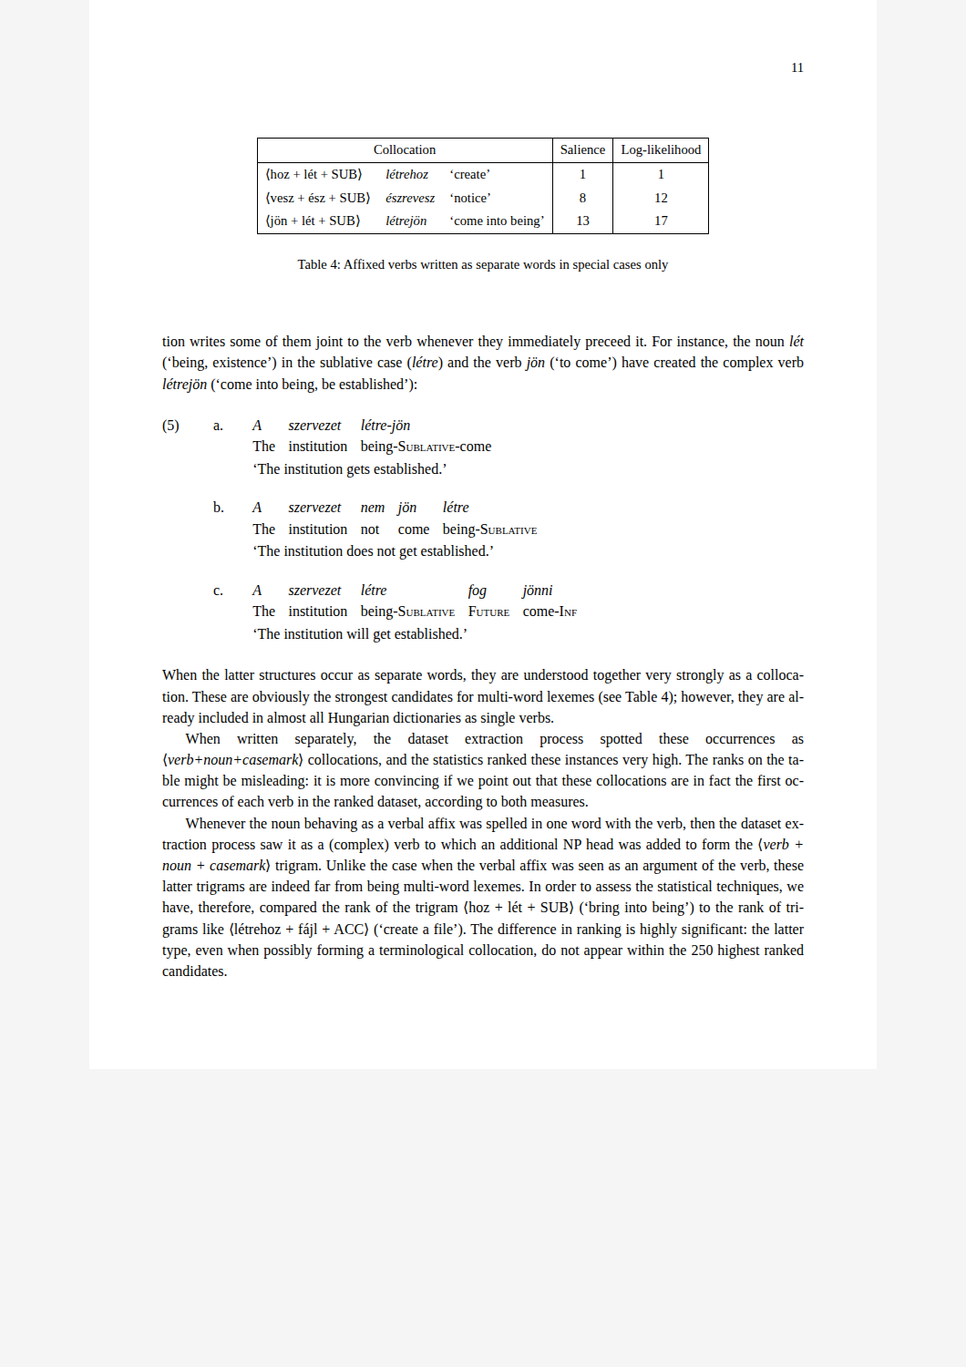11
| Collocation | Salience | Log-likelihood |
| --- | --- | --- |
| ⟨hoz + lét + SUB⟩ | létrehoz | ‘create’ | 1 | 1 |
| ⟨vesz + ész + SUB⟩ | észrevesz | ‘notice’ | 8 | 12 |
| ⟨jön + lét + SUB⟩ | létrejön | ‘come into being’ | 13 | 17 |
Table 4: Affixed verbs written as separate words in special cases only
tion writes some of them joint to the verb whenever they immediately preceed it. For instance, the noun lét (‘being, existence’) in the sublative case (létre) and the verb jön (‘to come’) have created the complex verb létrejön (‘come into being, be established’):
| (5) | a. | / A / szervezet / létre-jön / / The / institution / being- Sublative -come / ‘The institution gets established.’ |
| | b. | / A / szervezet / nem / jön / létre / / The / institution / not / come / being- Sublative / ‘The institution does not get established.’ |
| | c. | / A / szervezet / létre / fog / jönni / / The / institution / being- Sublative / Future / come- Inf / ‘The institution will get established.’ |
When the latter structures occur as separate words, they are understood together very strongly as a collocation. These are obviously the strongest candidates for multi-word lexemes (see Table 4); however, they are already included in almost all Hungarian dictionaries as single verbs.
When written separately, the dataset extraction process spotted these occurrences as ⟨verb+noun+casemark⟩ collocations, and the statistics ranked these instances very high. The ranks on the table might be misleading: it is more convincing if we point out that these collocations are in fact the first occurrences of each verb in the ranked dataset, according to both measures.
Whenever the noun behaving as a verbal affix was spelled in one word with the verb, then the dataset extraction process saw it as a (complex) verb to which an additional NP head was added to form the ⟨verb + noun + casemark⟩ trigram. Unlike the case when the verbal affix was seen as an argument of the verb, these latter trigrams are indeed far from being multi-word lexemes. In order to assess the statistical techniques, we have, therefore, compared the rank of the trigram ⟨hoz + lét + SUB⟩ (‘bring into being’) to the rank of trigrams like ⟨létrehoz + fájl + ACC⟩ (‘create a file’). The difference in ranking is highly significant: the latter type, even when possibly forming a terminological collocation, do not appear within the 250 highest ranked candidates.